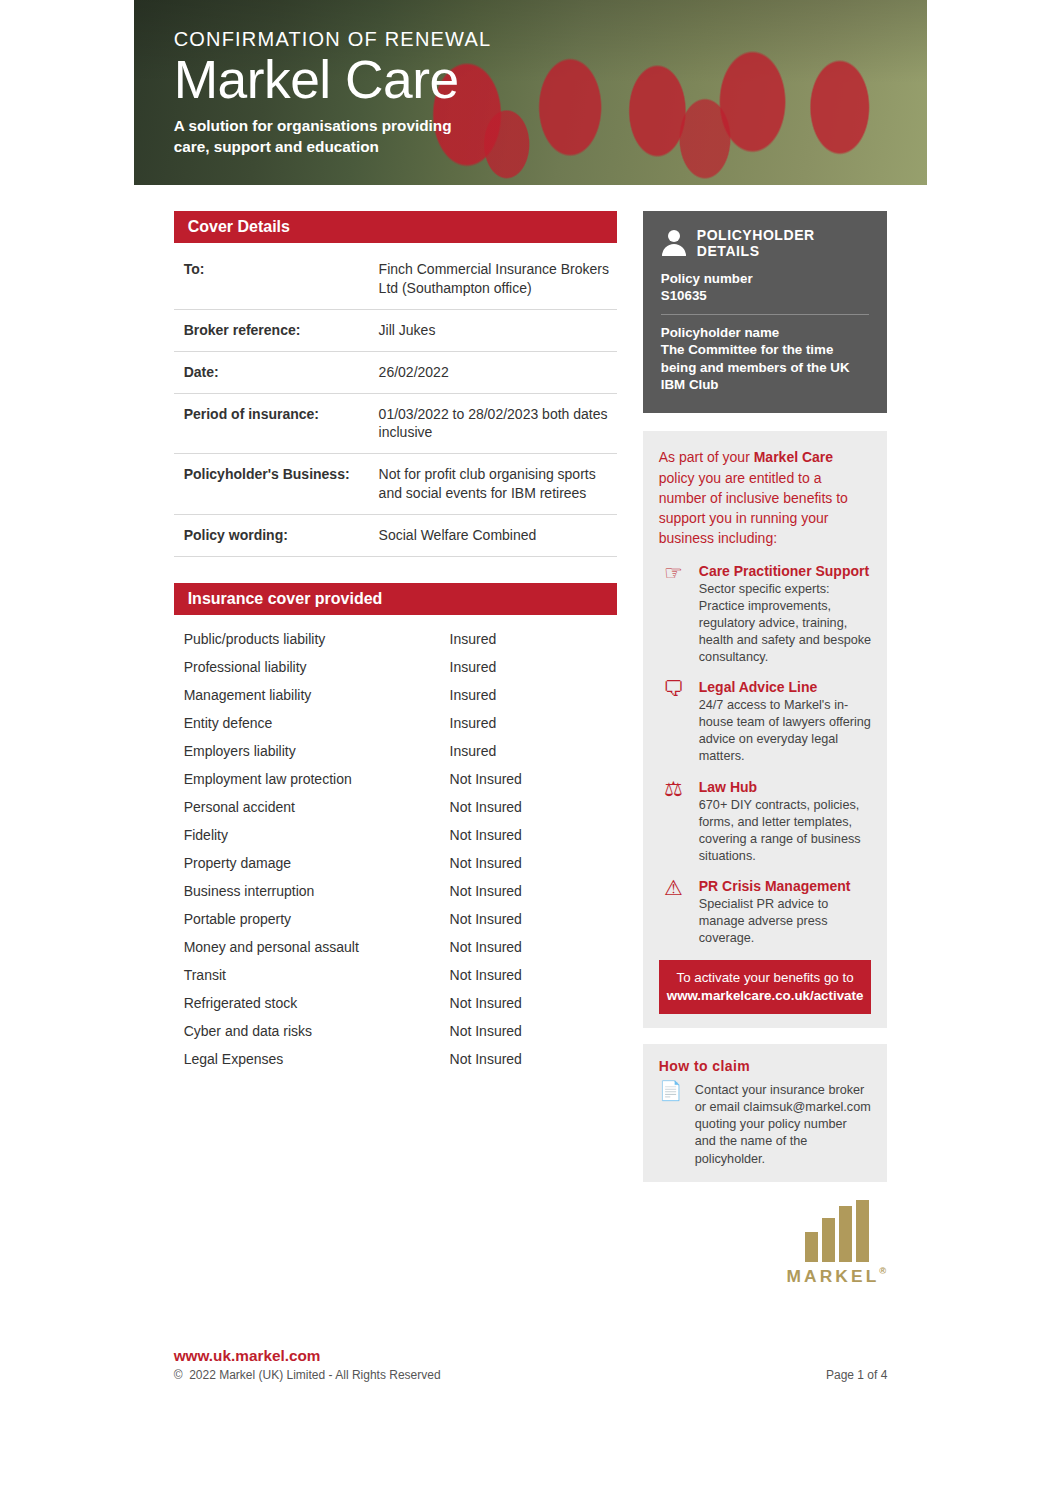Confirmation of renewal
Markel Care
A solution for organisations providing
care, support and education
Cover Details
| To: | Finch Commercial Insurance Brokers Ltd (Southampton office) |
| Broker reference: | Jill Jukes |
| Date: | 26/02/2022 |
| Period of insurance: | 01/03/2022 to 28/02/2023 both dates inclusive |
| Policyholder's Business: | Not for profit club organising sports and social events for IBM retirees |
| Policy wording: | Social Welfare Combined |
Insurance cover provided
| Public/products liability | Insured |
| Professional liability | Insured |
| Management liability | Insured |
| Entity defence | Insured |
| Employers liability | Insured |
| Employment law protection | Not Insured |
| Personal accident | Not Insured |
| Fidelity | Not Insured |
| Property damage | Not Insured |
| Business interruption | Not Insured |
| Portable property | Not Insured |
| Money and personal assault | Not Insured |
| Transit | Not Insured |
| Refrigerated stock | Not Insured |
| Cyber and data risks | Not Insured |
| Legal Expenses | Not Insured |
Policyholder details
Policy number
S10635
Policyholder name
The Committee for the time being and members of the UK IBM Club
As part of your Markel Care policy you are entitled to a number of inclusive benefits to support you in running your business including:
☞
Care Practitioner Support
Sector specific experts: Practice improvements, regulatory advice, training, health and safety and bespoke consultancy.
🗨
Legal Advice Line
24/7 access to Markel's in-house team of lawyers offering advice on everyday legal matters.
⚖
Law Hub
670+ DIY contracts, policies, forms, and letter templates, covering a range of business situations.
⚠
PR Crisis Management
Specialist PR advice to manage adverse press coverage.
To activate your benefits go to
www.markelcare.co.uk/activate
How to claim
📄
Contact your insurance broker or email claimsuk@markel.com quoting your policy number and the name of the policyholder.
MARKEL®
www.uk.markel.com
© 2022 Markel (UK) Limited - All Rights Reserved
Page 1 of 4